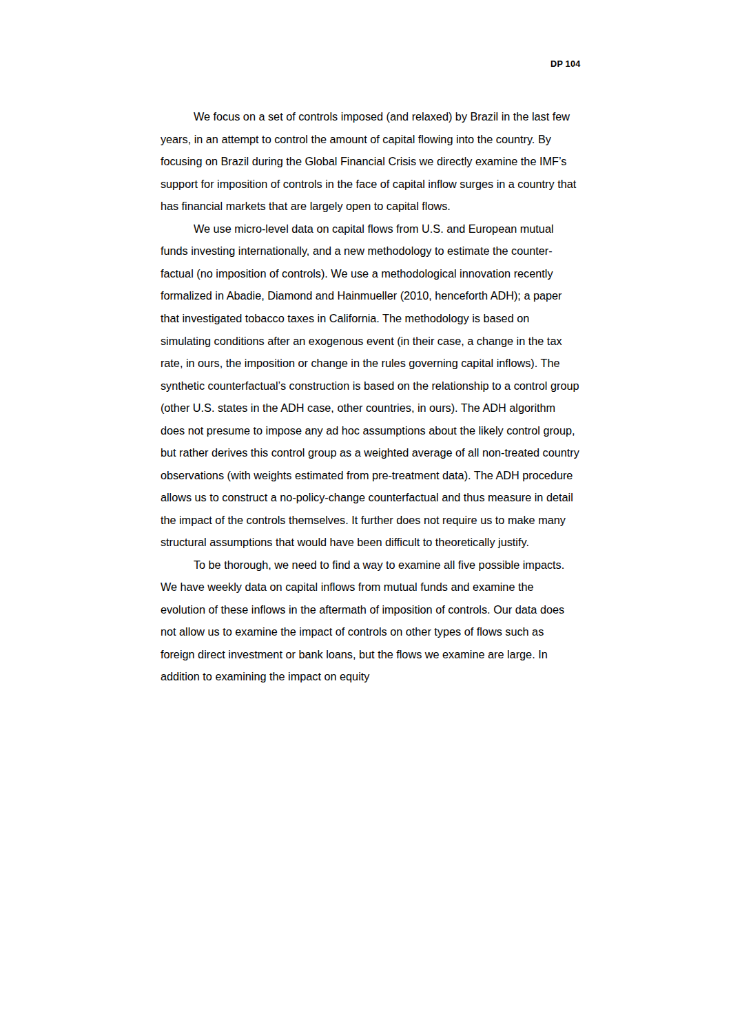DP 104
We focus on a set of controls imposed (and relaxed) by Brazil in the last few years, in an attempt to control the amount of capital flowing into the country. By focusing on Brazil during the Global Financial Crisis we directly examine the IMF’s support for imposition of controls in the face of capital inflow surges in a country that has financial markets that are largely open to capital flows.
We use micro-level data on capital flows from U.S. and European mutual funds investing internationally, and a new methodology to estimate the counter-factual (no imposition of controls). We use a methodological innovation recently formalized in Abadie, Diamond and Hainmueller (2010, henceforth ADH); a paper that investigated tobacco taxes in California. The methodology is based on simulating conditions after an exogenous event (in their case, a change in the tax rate, in ours, the imposition or change in the rules governing capital inflows). The synthetic counterfactual’s construction is based on the relationship to a control group (other U.S. states in the ADH case, other countries, in ours). The ADH algorithm does not presume to impose any ad hoc assumptions about the likely control group, but rather derives this control group as a weighted average of all non-treated country observations (with weights estimated from pre-treatment data). The ADH procedure allows us to construct a no-policy-change counterfactual and thus measure in detail the impact of the controls themselves. It further does not require us to make many structural assumptions that would have been difficult to theoretically justify.
To be thorough, we need to find a way to examine all five possible impacts. We have weekly data on capital inflows from mutual funds and examine the evolution of these inflows in the aftermath of imposition of controls. Our data does not allow us to examine the impact of controls on other types of flows such as foreign direct investment or bank loans, but the flows we examine are large. In addition to examining the impact on equity